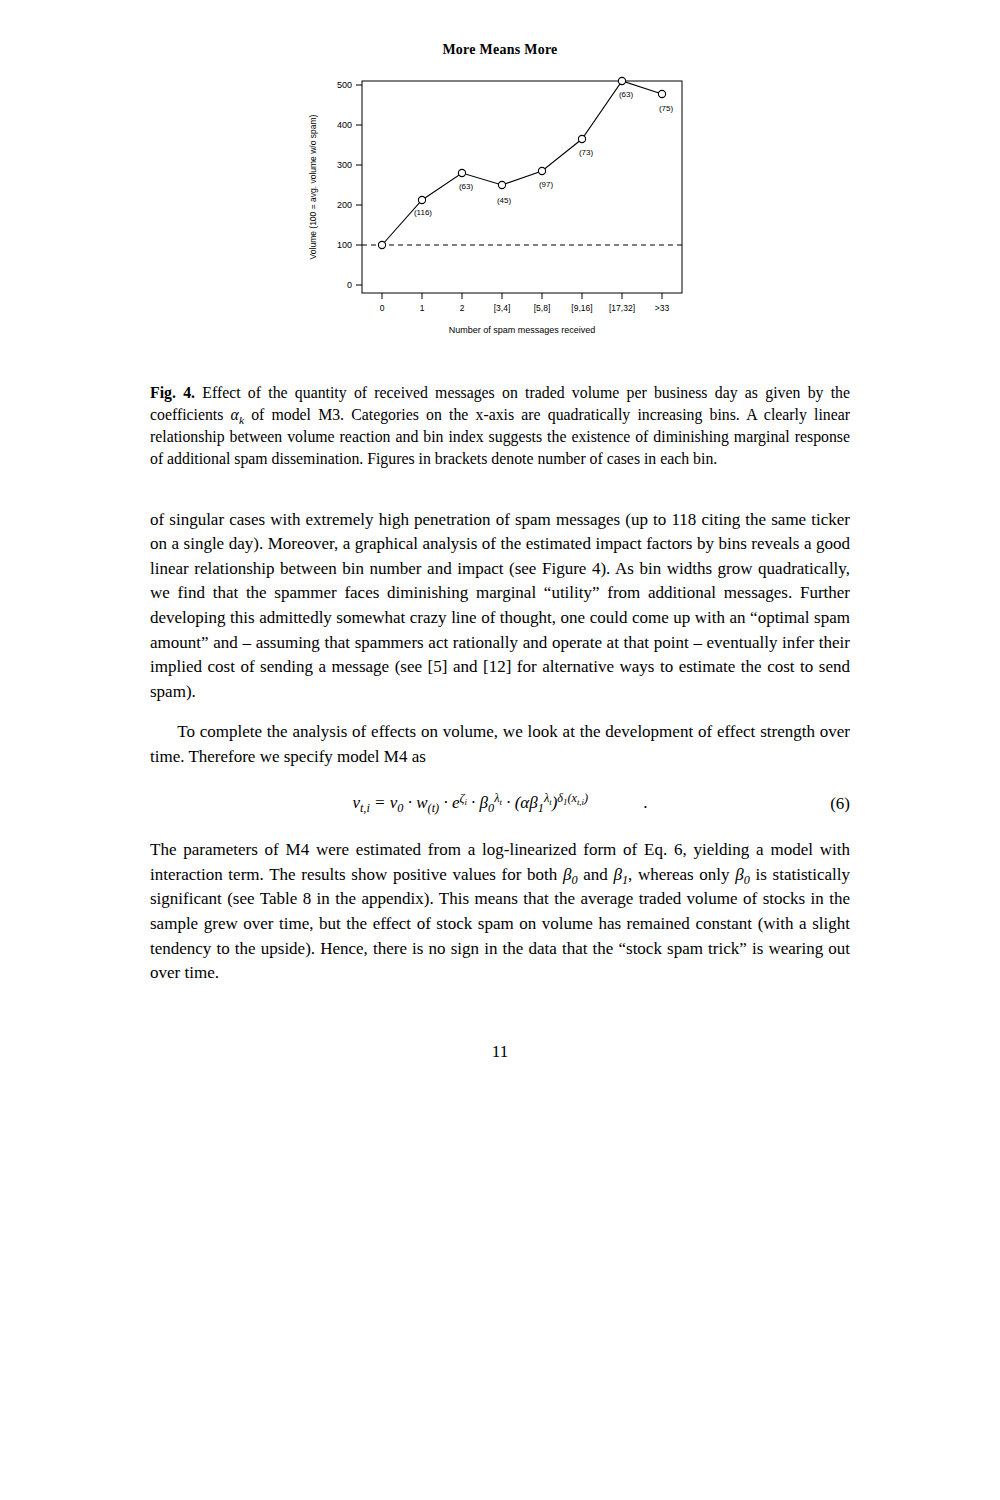More Means More
0 100 200 300 400 500 Volume (100 = avg. volume w/o spam) 0 1 2 [3,4] [5,8] [9,16] [17,32] >33 Number of spam messages received (116) (63) (45) (97) (73) (63) (75)
Fig. 4. Effect of the quantity of received messages on traded volume per business day as given by the coefficients αk of model M3. Categories on the x-axis are quadratically increasing bins. A clearly linear relationship between volume reaction and bin index suggests the existence of diminishing marginal response of additional spam dissemination. Figures in brackets denote number of cases in each bin.
of singular cases with extremely high penetration of spam messages (up to 118 citing the same ticker on a single day). Moreover, a graphical analysis of the estimated impact factors by bins reveals a good linear relationship between bin number and impact (see Figure 4). As bin widths grow quadratically, we find that the spammer faces diminishing marginal “utility” from additional messages. Further developing this admittedly somewhat crazy line of thought, one could come up with an “optimal spam amount” and – assuming that spammers act rationally and operate at that point – eventually infer their implied cost of sending a message (see [5] and [12] for alternative ways to estimate the cost to send spam).
To complete the analysis of effects on volume, we look at the development of effect strength over time. Therefore we specify model M4 as
vt,i = v0 · w(t) · eζi · β0λt · (αβ1λt)δ1(xt,i) . (6)
The parameters of M4 were estimated from a log-linearized form of Eq. 6, yielding a model with interaction term. The results show positive values for both β0 and β1, whereas only β0 is statistically significant (see Table 8 in the appendix). This means that the average traded volume of stocks in the sample grew over time, but the effect of stock spam on volume has remained constant (with a slight tendency to the upside). Hence, there is no sign in the data that the “stock spam trick” is wearing out over time.
11